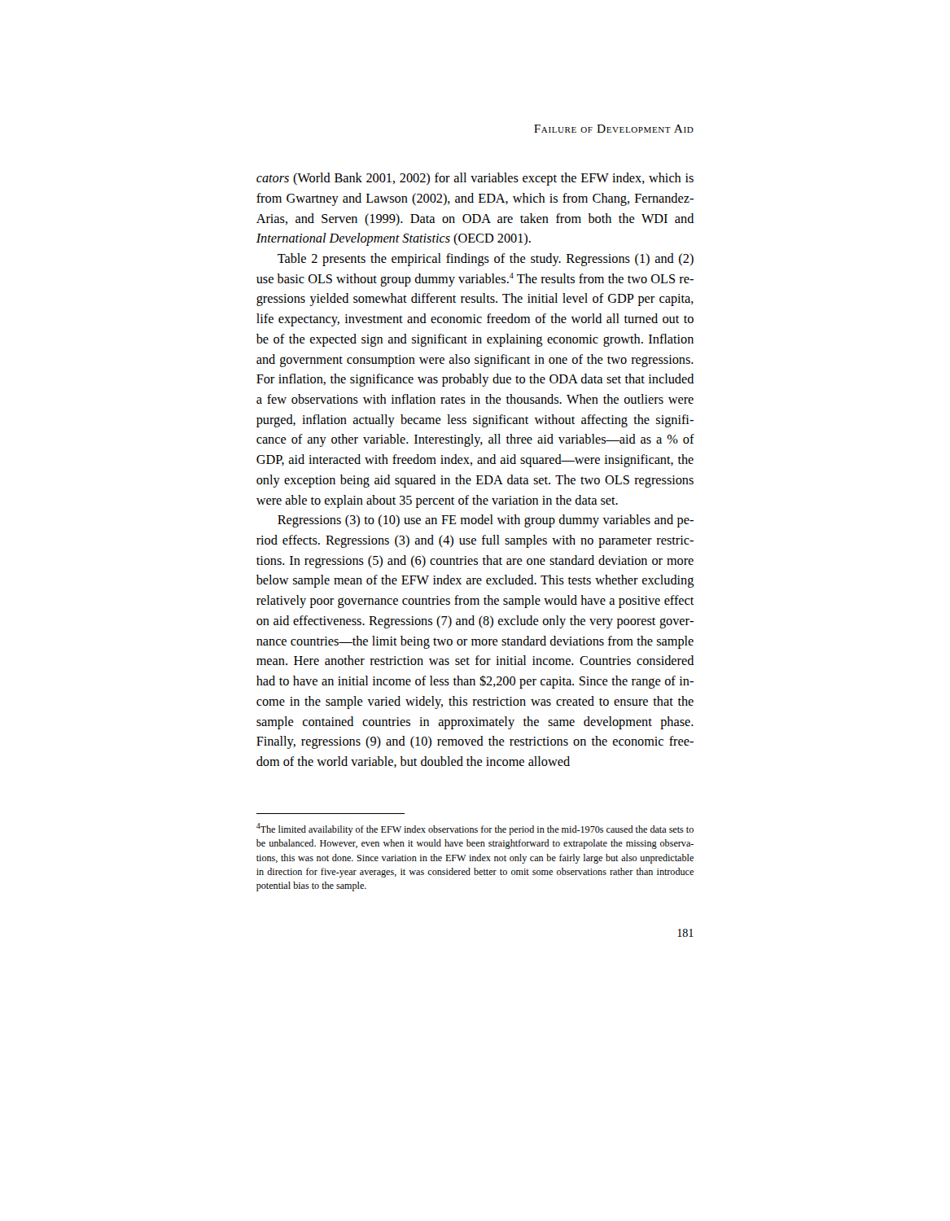Failure of Development Aid
cators (World Bank 2001, 2002) for all variables except the EFW index, which is from Gwartney and Lawson (2002), and EDA, which is from Chang, Fernandez-Arias, and Serven (1999). Data on ODA are taken from both the WDI and International Development Statistics (OECD 2001).
Table 2 presents the empirical findings of the study. Regressions (1) and (2) use basic OLS without group dummy variables.4 The results from the two OLS regressions yielded somewhat different results. The initial level of GDP per capita, life expectancy, investment and economic freedom of the world all turned out to be of the expected sign and significant in explaining economic growth. Inflation and government consumption were also significant in one of the two regressions. For inflation, the significance was probably due to the ODA data set that included a few observations with inflation rates in the thousands. When the outliers were purged, inflation actually became less significant without affecting the significance of any other variable. Interestingly, all three aid variables—aid as a % of GDP, aid interacted with freedom index, and aid squared—were insignificant, the only exception being aid squared in the EDA data set. The two OLS regressions were able to explain about 35 percent of the variation in the data set.
Regressions (3) to (10) use an FE model with group dummy variables and period effects. Regressions (3) and (4) use full samples with no parameter restrictions. In regressions (5) and (6) countries that are one standard deviation or more below sample mean of the EFW index are excluded. This tests whether excluding relatively poor governance countries from the sample would have a positive effect on aid effectiveness. Regressions (7) and (8) exclude only the very poorest governance countries—the limit being two or more standard deviations from the sample mean. Here another restriction was set for initial income. Countries considered had to have an initial income of less than $2,200 per capita. Since the range of income in the sample varied widely, this restriction was created to ensure that the sample contained countries in approximately the same development phase. Finally, regressions (9) and (10) removed the restrictions on the economic freedom of the world variable, but doubled the income allowed
4The limited availability of the EFW index observations for the period in the mid-1970s caused the data sets to be unbalanced. However, even when it would have been straightforward to extrapolate the missing observations, this was not done. Since variation in the EFW index not only can be fairly large but also unpredictable in direction for five-year averages, it was considered better to omit some observations rather than introduce potential bias to the sample.
181